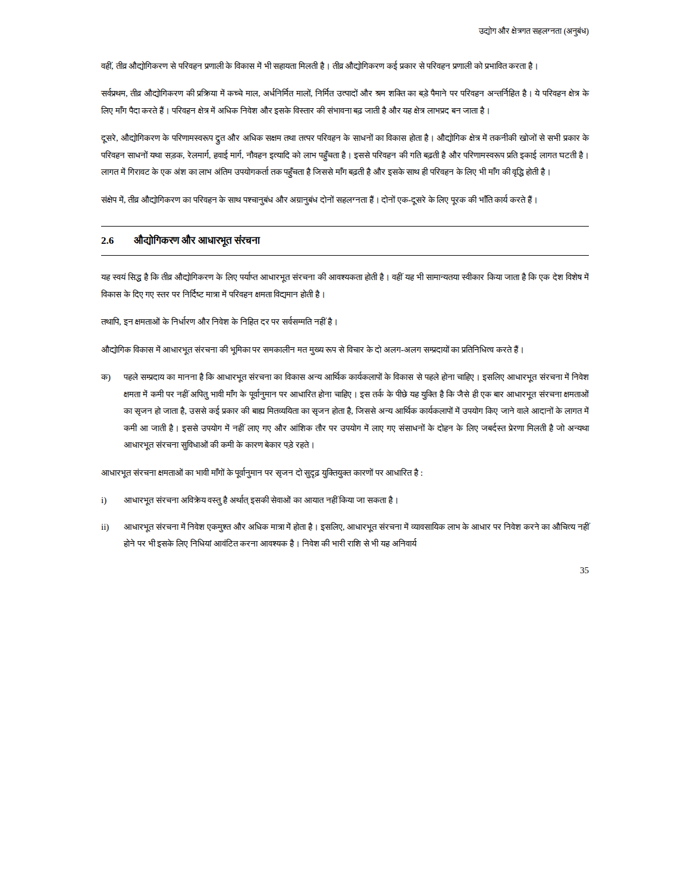उद्योग और क्षेत्रगत सहलग्नता (अनुबंध)
वहीं, तीव्र औद्योगिकरण से परिवहन प्रणाली के विकास में भी सहायता मिलती है। तीव्र औद्योगिकरण कई प्रकार से परिवहन प्रणाली को प्रभावित करता है।
सर्वप्रथम, तीव्र औद्योगिकरण की प्रक्रिया में कच्चे माल, अर्धनिर्मित मालों, निर्मित उत्पादों और श्रम शक्ति का बड़े पैमाने पर परिवहन अन्तर्निहित है। ये परिवहन क्षेत्र के लिए माँग पैदा करते हैं। परिवहन क्षेत्र में अधिक निवेश और इसके विस्तार की संभावना बढ़ जाती है और यह क्षेत्र लाभप्रद बन जाता है।
दूसरे, औद्योगिकरण के परिणामस्वरूप द्रुत और अधिक सक्षम तथा तत्पर परिवहन के साधनों का विकास होता है। औद्योगिक क्षेत्र में तकनीकी खोजों से सभी प्रकार के परिवहन साधनों यथा सड़क, रेलमार्ग, हवाई मार्ग, नौवहन इत्यादि को लाभ पहुँचता है। इससे परिवहन की गति बढ़ती है और परिणामस्वरूप प्रति इकाई लागत घटती है। लागत में गिरावट के एक अंश का लाभ अंतिम उपयोगकर्ता तक पहुँचता है जिससे माँग बढ़ती है और इसके साथ ही परिवहन के लिए भी माँग की वृद्धि होती है।
संक्षेप में, तीव्र औद्योगिकरण का परिवहन के साथ पश्चानुबंध और अग्रानुबंध दोनों सहलग्नता हैं। दोनों एक-दूसरे के लिए पूरक की भाँति कार्य करते हैं।
2.6औद्योगिकरण और आधारभूत संरचना
यह स्वयं सिद्ध है कि तीव्र औद्योगिकरण के लिए पर्याप्त आधारभूत संरचना की आवश्यकता होती है। वहीं यह भी सामान्यतया स्वीकार किया जाता है कि एक देश विशेष में विकास के दिए गए स्तर पर निर्दिष्ट मात्रा में परिवहन क्षमता विद्यमान होती है।
तथापि, इन क्षमताओं के निर्धारण और निवेश के निहित दर पर सर्वसम्मति नहीं है।
औद्योगिक विकास में आधारभूत संरचना की भूमिका पर समकालीन मत मुख्य रूप से विचार के दो अलग-अलग सम्प्रदायों का प्रतिनिधित्व करते हैं।
क) पहले सम्प्रदाय का मानना है कि आधारभूत संरचना का विकास अन्य आर्थिक कार्यकलापों के विकास से पहले होना चाहिए। इसलिए आधारभूत संरचना में निवेश क्षमता में कमी पर नहीं अपितु भावी माँग के पूर्वानुमान पर आधारित होना चाहिए। इस तर्क के पीछे यह युक्ति है कि जैसे ही एक बार आधारभूत संरचना क्षमताओं का सृजन हो जाता है, उससे कई प्रकार की बाह्य मितव्ययिता का सृजन होता है, जिससे अन्य आर्थिक कार्यकलापों में उपयोग किए जाने वाले आदानों के लागत में कमी आ जाती है। इससे उपयोग में नहीं लाए गए और आंशिक तौर पर उपयोग में लाए गए संसाधनों के दोहन के लिए जबर्दस्त प्रेरणा मिलती है जो अन्यथा आधारभूत संरचना सुविधाओं की कमी के कारण बेकार पड़े रहते।
आधारभूत संरचना क्षमताओं का भावी माँगों के पूर्वानुमान पर सृजन दो सुदृढ़ युक्तियुक्त कारणों पर आधारित है :
i) आधारभूत संरचना अविक्रेय वस्तु है अर्थात् इसकी सेवाओं का आयात नहीं किया जा सकता है।
ii) आधारभूत संरचना में निवेश एकमुश्त और अधिक मात्रा में होता है। इसलिए, आधारभूत संरचना में व्यावसायिक लाभ के आधार पर निवेश करने का औचित्य नहीं होने पर भी इसके लिए निधियां आवंटित करना आवश्यक है। निवेश की भारी राशि से भी यह अनिवार्य
35